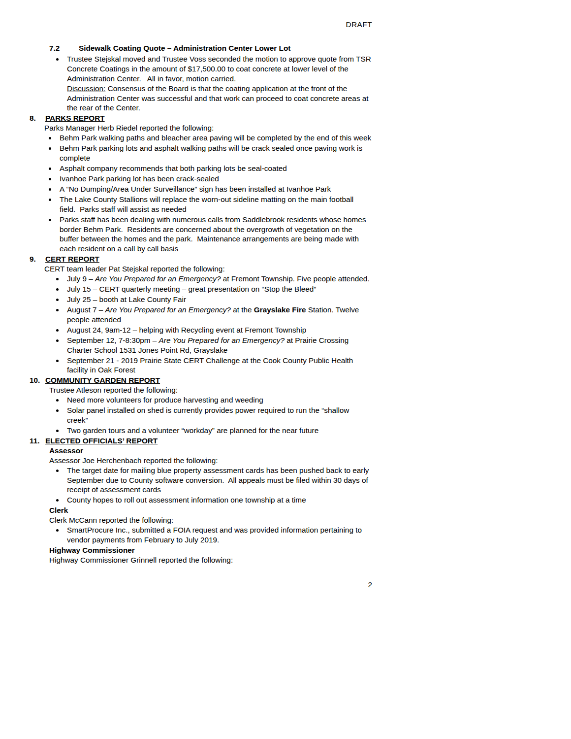DRAFT
7.2 Sidewalk Coating Quote – Administration Center Lower Lot
Trustee Stejskal moved and Trustee Voss seconded the motion to approve quote from TSR Concrete Coatings in the amount of $17,500.00 to coat concrete at lower level of the Administration Center. All in favor, motion carried.
Discussion: Consensus of the Board is that the coating application at the front of the Administration Center was successful and that work can proceed to coat concrete areas at the rear of the Center.
8. PARKS REPORT
Parks Manager Herb Riedel reported the following:
Behm Park walking paths and bleacher area paving will be completed by the end of this week
Behm Park parking lots and asphalt walking paths will be crack sealed once paving work is complete
Asphalt company recommends that both parking lots be seal-coated
Ivanhoe Park parking lot has been crack-sealed
A “No Dumping/Area Under Surveillance” sign has been installed at Ivanhoe Park
The Lake County Stallions will replace the worn-out sideline matting on the main football field. Parks staff will assist as needed
Parks staff has been dealing with numerous calls from Saddlebrook residents whose homes border Behm Park. Residents are concerned about the overgrowth of vegetation on the buffer between the homes and the park. Maintenance arrangements are being made with each resident on a call by call basis
9. CERT REPORT
CERT team leader Pat Stejskal reported the following:
July 9 – Are You Prepared for an Emergency? at Fremont Township. Five people attended.
July 15 – CERT quarterly meeting – great presentation on “Stop the Bleed”
July 25 – booth at Lake County Fair
August 7 – Are You Prepared for an Emergency? at the Grayslake Fire Station. Twelve people attended
August 24, 9am-12 – helping with Recycling event at Fremont Township
September 12, 7-8:30pm – Are You Prepared for an Emergency? at Prairie Crossing Charter School 1531 Jones Point Rd, Grayslake
September 21 - 2019 Prairie State CERT Challenge at the Cook County Public Health facility in Oak Forest
10. COMMUNITY GARDEN REPORT
Trustee Atleson reported the following:
Need more volunteers for produce harvesting and weeding
Solar panel installed on shed is currently provides power required to run the “shallow creek”
Two garden tours and a volunteer “workday” are planned for the near future
11. ELECTED OFFICIALS’ REPORT
Assessor
Assessor Joe Herchenbach reported the following:
The target date for mailing blue property assessment cards has been pushed back to early September due to County software conversion. All appeals must be filed within 30 days of receipt of assessment cards
County hopes to roll out assessment information one township at a time
Clerk
Clerk McCann reported the following:
SmartProcure Inc., submitted a FOIA request and was provided information pertaining to vendor payments from February to July 2019.
Highway Commissioner
Highway Commissioner Grinnell reported the following:
2